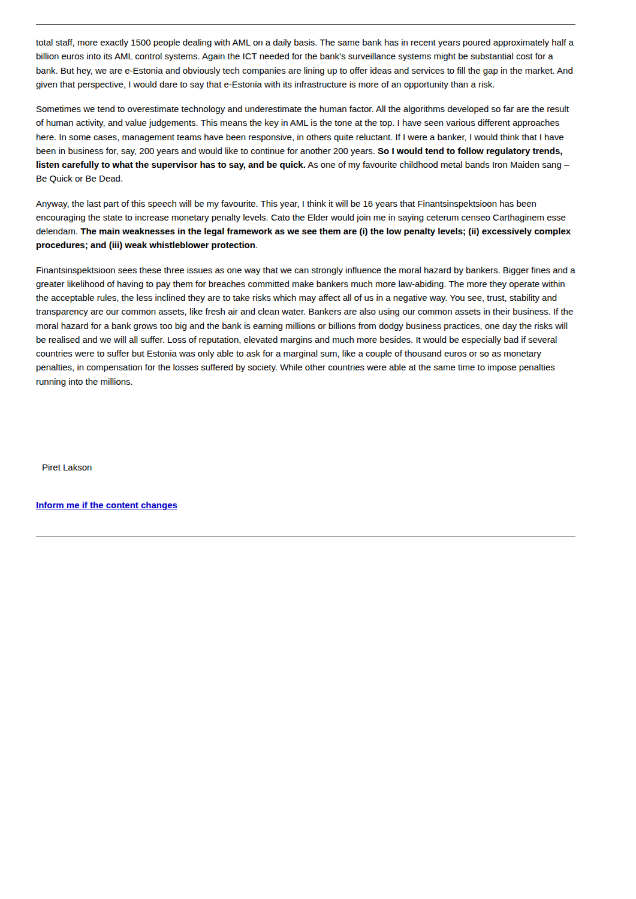total staff, more exactly 1500 people dealing with AML on a daily basis. The same bank has in recent years poured approximately half a billion euros into its AML control systems. Again the ICT needed for the bank’s surveillance systems might be substantial cost for a bank. But hey, we are e-Estonia and obviously tech companies are lining up to offer ideas and services to fill the gap in the market. And given that perspective, I would dare to say that e-Estonia with its infrastructure is more of an opportunity than a risk.
Sometimes we tend to overestimate technology and underestimate the human factor. All the algorithms developed so far are the result of human activity, and value judgements. This means the key in AML is the tone at the top. I have seen various different approaches here. In some cases, management teams have been responsive, in others quite reluctant. If I were a banker, I would think that I have been in business for, say, 200 years and would like to continue for another 200 years. So I would tend to follow regulatory trends, listen carefully to what the supervisor has to say, and be quick. As one of my favourite childhood metal bands Iron Maiden sang – Be Quick or Be Dead.
Anyway, the last part of this speech will be my favourite. This year, I think it will be 16 years that Finantsinspektsioon has been encouraging the state to increase monetary penalty levels. Cato the Elder would join me in saying ceterum censeo Carthaginem esse delendam. The main weaknesses in the legal framework as we see them are (i) the low penalty levels; (ii) excessively complex procedures; and (iii) weak whistleblower protection.
Finantsinspektsioon sees these three issues as one way that we can strongly influence the moral hazard by bankers. Bigger fines and a greater likelihood of having to pay them for breaches committed make bankers much more law-abiding. The more they operate within the acceptable rules, the less inclined they are to take risks which may affect all of us in a negative way. You see, trust, stability and transparency are our common assets, like fresh air and clean water. Bankers are also using our common assets in their business. If the moral hazard for a bank grows too big and the bank is earning millions or billions from dodgy business practices, one day the risks will be realised and we will all suffer. Loss of reputation, elevated margins and much more besides. It would be especially bad if several countries were to suffer but Estonia was only able to ask for a marginal sum, like a couple of thousand euros or so as monetary penalties, in compensation for the losses suffered by society. While other countries were able at the same time to impose penalties running into the millions.
Piret Lakson
Inform me if the content changes